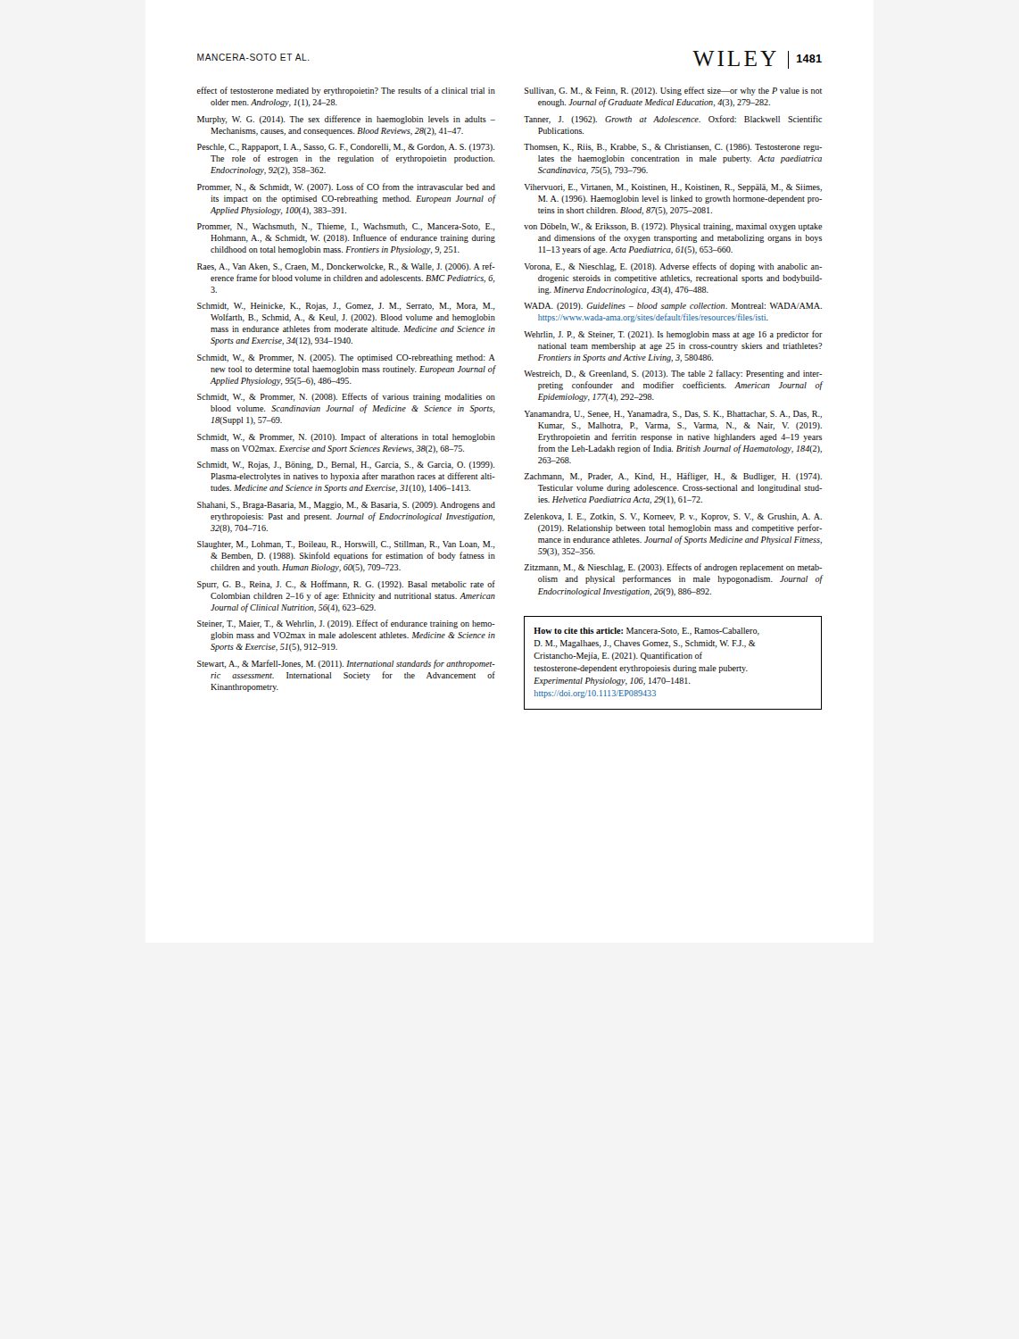MANCERA-SOTO ET AL.
WILEY
1481
effect of testosterone mediated by erythropoietin? The results of a clinical trial in older men. Andrology, 1(1), 24–28.
Murphy, W. G. (2014). The sex difference in haemoglobin levels in adults – Mechanisms, causes, and consequences. Blood Reviews, 28(2), 41–47.
Peschle, C., Rappaport, I. A., Sasso, G. F., Condorelli, M., & Gordon, A. S. (1973). The role of estrogen in the regulation of erythropoietin production. Endocrinology, 92(2), 358–362.
Prommer, N., & Schmidt, W. (2007). Loss of CO from the intravascular bed and its impact on the optimised CO-rebreathing method. European Journal of Applied Physiology, 100(4), 383–391.
Prommer, N., Wachsmuth, N., Thieme, I., Wachsmuth, C., Mancera-Soto, E., Hohmann, A., & Schmidt, W. (2018). Influence of endurance training during childhood on total hemoglobin mass. Frontiers in Physiology, 9, 251.
Raes, A., Van Aken, S., Craen, M., Donckerwolcke, R., & Walle, J. (2006). A reference frame for blood volume in children and adolescents. BMC Pediatrics, 6, 3.
Schmidt, W., Heinicke, K., Rojas, J., Gomez, J. M., Serrato, M., Mora, M., Wolfarth, B., Schmid, A., & Keul, J. (2002). Blood volume and hemoglobin mass in endurance athletes from moderate altitude. Medicine and Science in Sports and Exercise, 34(12), 934–1940.
Schmidt, W., & Prommer, N. (2005). The optimised CO-rebreathing method: A new tool to determine total haemoglobin mass routinely. European Journal of Applied Physiology, 95(5–6), 486–495.
Schmidt, W., & Prommer, N. (2008). Effects of various training modalities on blood volume. Scandinavian Journal of Medicine & Science in Sports, 18(Suppl 1), 57–69.
Schmidt, W., & Prommer, N. (2010). Impact of alterations in total hemoglobin mass on VO2max. Exercise and Sport Sciences Reviews, 38(2), 68–75.
Schmidt, W., Rojas, J., Böning, D., Bernal, H., Garcia, S., & Garcia, O. (1999). Plasma-electrolytes in natives to hypoxia after marathon races at different altitudes. Medicine and Science in Sports and Exercise, 31(10), 1406–1413.
Shahani, S., Braga-Basaria, M., Maggio, M., & Basaria, S. (2009). Androgens and erythropoiesis: Past and present. Journal of Endocrinological Investigation, 32(8), 704–716.
Slaughter, M., Lohman, T., Boileau, R., Horswill, C., Stillman, R., Van Loan, M., & Bemben, D. (1988). Skinfold equations for estimation of body fatness in children and youth. Human Biology, 60(5), 709–723.
Spurr, G. B., Reina, J. C., & Hoffmann, R. G. (1992). Basal metabolic rate of Colombian children 2–16 y of age: Ethnicity and nutritional status. American Journal of Clinical Nutrition, 56(4), 623–629.
Steiner, T., Maier, T., & Wehrlin, J. (2019). Effect of endurance training on hemoglobin mass and VO2max in male adolescent athletes. Medicine & Science in Sports & Exercise, 51(5), 912–919.
Stewart, A., & Marfell-Jones, M. (2011). International standards for anthropometric assessment. International Society for the Advancement of Kinanthropometry.
Sullivan, G. M., & Feinn, R. (2012). Using effect size—or why the P value is not enough. Journal of Graduate Medical Education, 4(3), 279–282.
Tanner, J. (1962). Growth at Adolescence. Oxford: Blackwell Scientific Publications.
Thomsen, K., Riis, B., Krabbe, S., & Christiansen, C. (1986). Testosterone regulates the haemoglobin concentration in male puberty. Acta paediatrica Scandinavica, 75(5), 793–796.
Vihervuori, E., Virtanen, M., Koistinen, H., Koistinen, R., Seppälä, M., & Siimes, M. A. (1996). Haemoglobin level is linked to growth hormone-dependent proteins in short children. Blood, 87(5), 2075–2081.
von Döbeln, W., & Eriksson, B. (1972). Physical training, maximal oxygen uptake and dimensions of the oxygen transporting and metabolizing organs in boys 11–13 years of age. Acta Paediatrica, 61(5), 653–660.
Vorona, E., & Nieschlag, E. (2018). Adverse effects of doping with anabolic androgenic steroids in competitive athletics, recreational sports and bodybuilding. Minerva Endocrinologica, 43(4), 476–488.
WADA. (2019). Guidelines – blood sample collection. Montreal: WADA/AMA. https://www.wada-ama.org/sites/default/files/resources/files/isti.
Wehrlin, J. P., & Steiner, T. (2021). Is hemoglobin mass at age 16 a predictor for national team membership at age 25 in cross-country skiers and triathletes? Frontiers in Sports and Active Living, 3, 580486.
Westreich, D., & Greenland, S. (2013). The table 2 fallacy: Presenting and interpreting confounder and modifier coefficients. American Journal of Epidemiology, 177(4), 292–298.
Yanamandra, U., Senee, H., Yanamadra, S., Das, S. K., Bhattachar, S. A., Das, R., Kumar, S., Malhotra, P., Varma, S., Varma, N., & Nair, V. (2019). Erythropoietin and ferritin response in native highlanders aged 4–19 years from the Leh-Ladakh region of India. British Journal of Haematology, 184(2), 263–268.
Zachmann, M., Prader, A., Kind, H., Häfliger, H., & Budliger, H. (1974). Testicular volume during adolescence. Cross-sectional and longitudinal studies. Helvetica Paediatrica Acta, 29(1), 61–72.
Zelenkova, I. E., Zotkin, S. V., Korneev, P. v., Koprov, S. V., & Grushin, A. A. (2019). Relationship between total hemoglobin mass and competitive performance in endurance athletes. Journal of Sports Medicine and Physical Fitness, 59(3), 352–356.
Zitzmann, M., & Nieschlag, E. (2003). Effects of androgen replacement on metabolism and physical performances in male hypogonadism. Journal of Endocrinological Investigation, 26(9), 886–892.
How to cite this article: Mancera-Soto, E., Ramos-Caballero, D. M., Magalhaes, J., Chaves Gomez, S., Schmidt, W. F.J., & Cristancho-Mejía, E. (2021). Quantification of testosterone-dependent erythropoiesis during male puberty. Experimental Physiology, 106, 1470–1481. https://doi.org/10.1113/EP089433